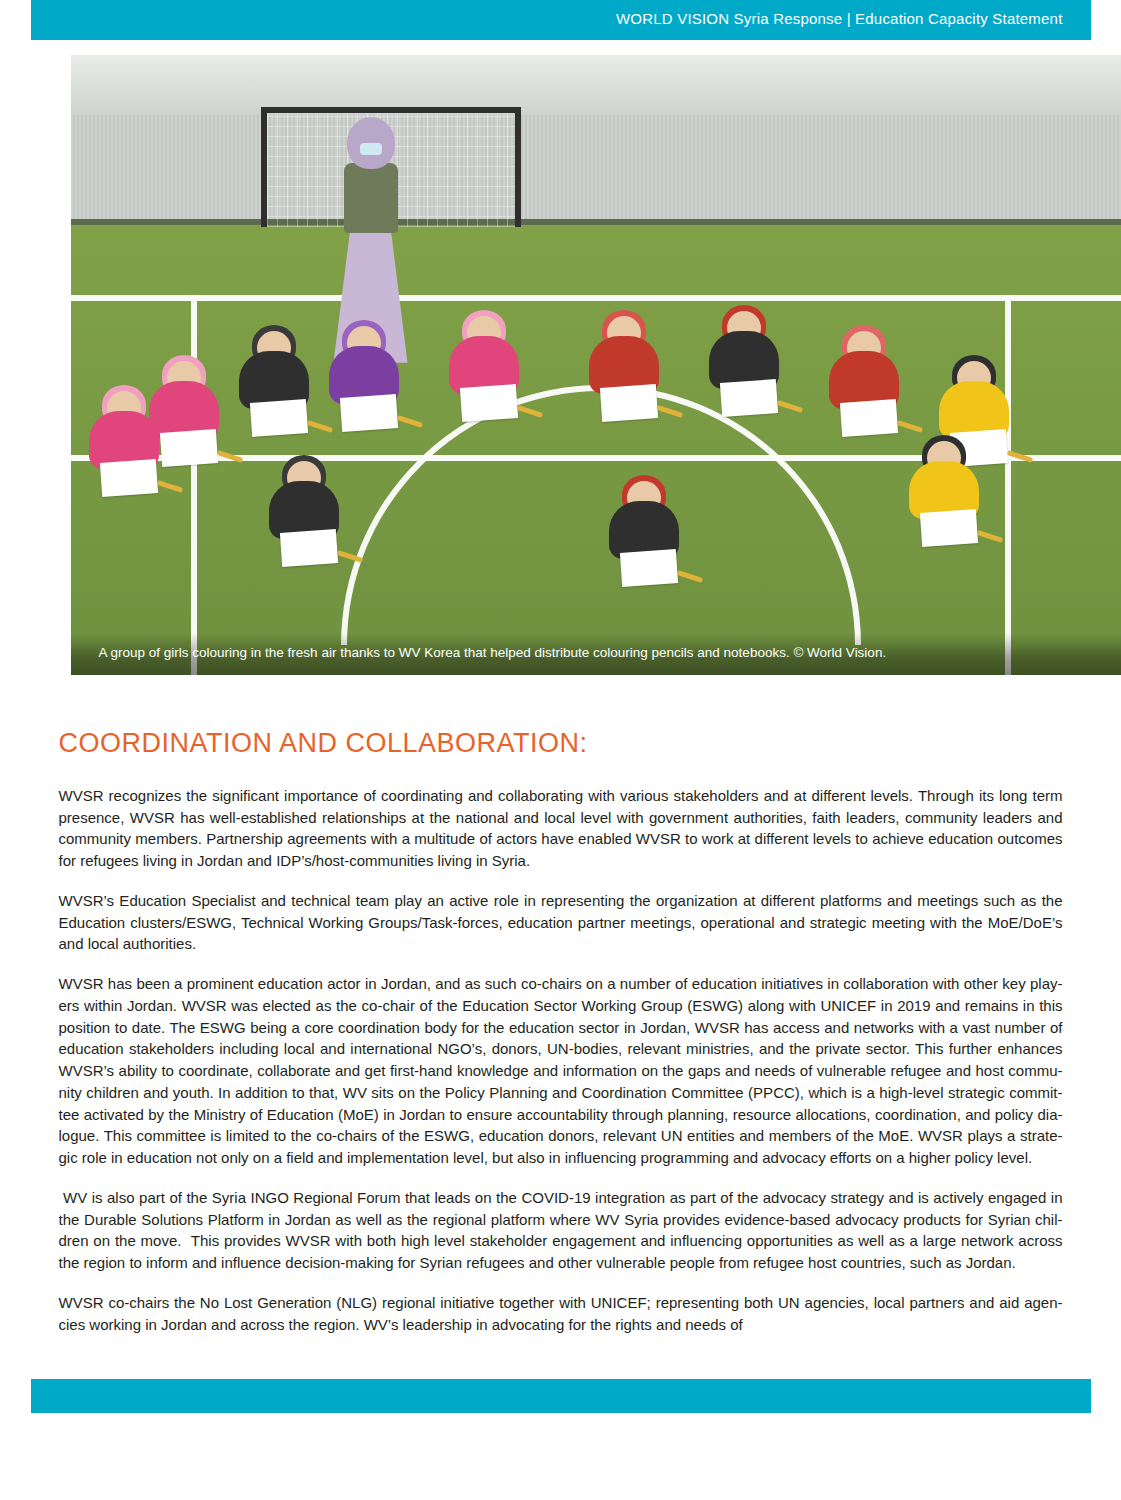WORLD VISION Syria Response | Education Capacity Statement
A group of girls colouring in the fresh air thanks to WV Korea that helped distribute colouring pencils and notebooks. © World Vision.
COORDINATION AND COLLABORATION:
WVSR recognizes the significant importance of coordinating and collaborating with various stakeholders and at different levels. Through its long term presence, WVSR has well-established relationships at the national and local level with government authorities, faith leaders, community leaders and community members. Partnership agreements with a multitude of actors have enabled WVSR to work at different levels to achieve education outcomes for refugees living in Jordan and IDP’s/host-communities living in Syria.
WVSR’s Education Specialist and technical team play an active role in representing the organization at different platforms and meetings such as the Education clusters/ESWG, Technical Working Groups/Task-forces, education partner meetings, operational and strategic meeting with the MoE/DoE’s and local authorities.
WVSR has been a prominent education actor in Jordan, and as such co-chairs on a number of education initiatives in collaboration with other key players within Jordan. WVSR was elected as the co-chair of the Education Sector Working Group (ESWG) along with UNICEF in 2019 and remains in this position to date. The ESWG being a core coordination body for the education sector in Jordan, WVSR has access and networks with a vast number of education stakeholders including local and international NGO’s, donors, UN-bodies, relevant ministries, and the private sector. This further enhances WVSR’s ability to coordinate, collaborate and get first-hand knowledge and information on the gaps and needs of vulnerable refugee and host community children and youth. In addition to that, WV sits on the Policy Planning and Coordination Committee (PPCC), which is a high-level strategic committee activated by the Ministry of Education (MoE) in Jordan to ensure accountability through planning, resource allocations, coordination, and policy dialogue. This committee is limited to the co-chairs of the ESWG, education donors, relevant UN entities and members of the MoE. WVSR plays a strategic role in education not only on a field and implementation level, but also in influencing programming and advocacy efforts on a higher policy level.
WV is also part of the Syria INGO Regional Forum that leads on the COVID-19 integration as part of the advocacy strategy and is actively engaged in the Durable Solutions Platform in Jordan as well as the regional platform where WV Syria provides evidence-based advocacy products for Syrian children on the move. This provides WVSR with both high level stakeholder engagement and influencing opportunities as well as a large network across the region to inform and influence decision-making for Syrian refugees and other vulnerable people from refugee host countries, such as Jordan.
WVSR co-chairs the No Lost Generation (NLG) regional initiative together with UNICEF; representing both UN agencies, local partners and aid agencies working in Jordan and across the region. WV’s leadership in advocating for the rights and needs of